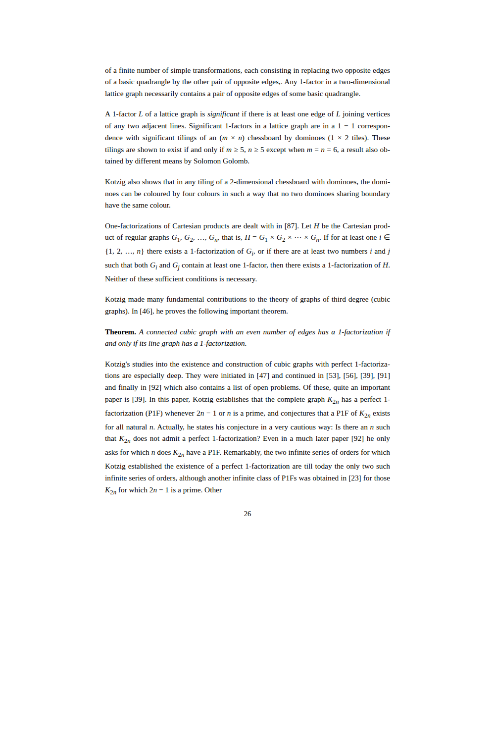of a finite number of simple transformations, each consisting in replacing two opposite edges of a basic quadrangle by the other pair of opposite edges,. Any 1-factor in a two-dimensional lattice graph necessarily contains a pair of opposite edges of some basic quadrangle.
A 1-factor L of a lattice graph is significant if there is at least one edge of L joining vertices of any two adjacent lines. Significant 1-factors in a lattice graph are in a 1 − 1 correspondence with significant tilings of an (m × n) chessboard by dominoes (1 × 2 tiles). These tilings are shown to exist if and only if m ≥ 5, n ≥ 5 except when m = n = 6, a result also obtained by different means by Solomon Golomb.
Kotzig also shows that in any tiling of a 2-dimensional chessboard with dominoes, the dominoes can be coloured by four colours in such a way that no two dominoes sharing boundary have the same colour.
One-factorizations of Cartesian products are dealt with in [87]. Let H be the Cartesian product of regular graphs G1, G2, …, Gn, that is, H = G1 × G2 × ··· × Gn. If for at least one i ∈ {1, 2, …, n} there exists a 1-factorization of Gi, or if there are at least two numbers i and j such that both Gi and Gj contain at least one 1-factor, then there exists a 1-factorization of H. Neither of these sufficient conditions is necessary.
Kotzig made many fundamental contributions to the theory of graphs of third degree (cubic graphs). In [46], he proves the following important theorem.
Theorem. A connected cubic graph with an even number of edges has a 1-factorization if and only if its line graph has a 1-factorization.
Kotzig's studies into the existence and construction of cubic graphs with perfect 1-factorizations are especially deep. They were initiated in [47] and continued in [53], [56], [39], [91] and finally in [92] which also contains a list of open problems. Of these, quite an important paper is [39]. In this paper, Kotzig establishes that the complete graph K2n has a perfect 1-factorization (P1F) whenever 2n − 1 or n is a prime, and conjectures that a P1F of K2n exists for all natural n. Actually, he states his conjecture in a very cautious way: Is there an n such that K2n does not admit a perfect 1-factorization? Even in a much later paper [92] he only asks for which n does K2n have a P1F. Remarkably, the two infinite series of orders for which Kotzig established the existence of a perfect 1-factorization are till today the only two such infinite series of orders, although another infinite class of P1Fs was obtained in [23] for those K2n for which 2n − 1 is a prime. Other
26